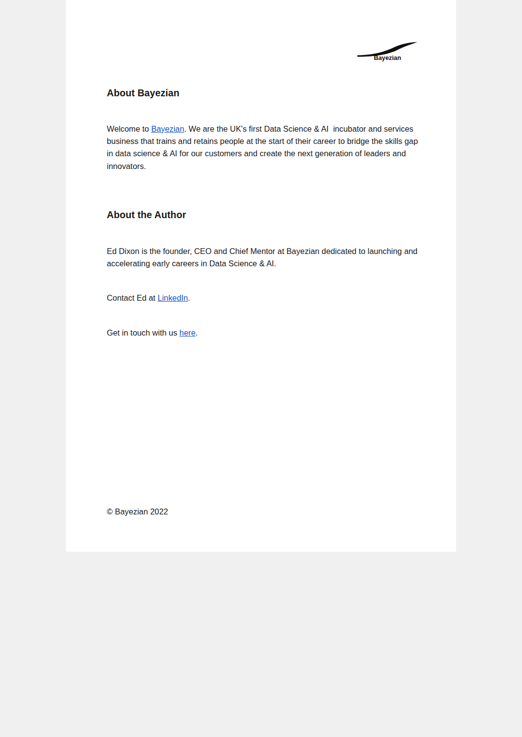Bayezian Bayezian
About Bayezian
Welcome to Bayezian. We are the UK's first Data Science & AI incubator and services business that trains and retains people at the start of their career to bridge the skills gap in data science & AI for our customers and create the next generation of leaders and innovators.
About the Author
Ed Dixon is the founder, CEO and Chief Mentor at Bayezian dedicated to launching and accelerating early careers in Data Science & AI.
Contact Ed at LinkedIn.
Get in touch with us here.
© Bayezian 2022